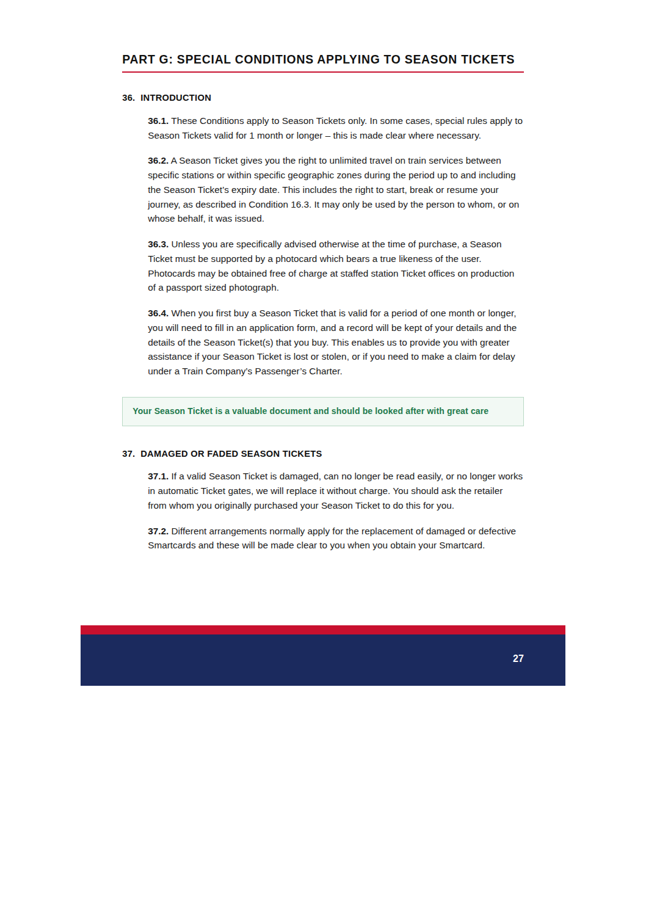PART G: SPECIAL CONDITIONS APPLYING TO SEASON TICKETS
36. INTRODUCTION
36.1. These Conditions apply to Season Tickets only. In some cases, special rules apply to Season Tickets valid for 1 month or longer – this is made clear where necessary.
36.2. A Season Ticket gives you the right to unlimited travel on train services between specific stations or within specific geographic zones during the period up to and including the Season Ticket’s expiry date. This includes the right to start, break or resume your journey, as described in Condition 16.3. It may only be used by the person to whom, or on whose behalf, it was issued.
36.3. Unless you are specifically advised otherwise at the time of purchase, a Season Ticket must be supported by a photocard which bears a true likeness of the user. Photocards may be obtained free of charge at staffed station Ticket offices on production of a passport sized photograph.
36.4. When you first buy a Season Ticket that is valid for a period of one month or longer, you will need to fill in an application form, and a record will be kept of your details and the details of the Season Ticket(s) that you buy. This enables us to provide you with greater assistance if your Season Ticket is lost or stolen, or if you need to make a claim for delay under a Train Company’s Passenger’s Charter.
Your Season Ticket is a valuable document and should be looked after with great care
37. DAMAGED OR FADED SEASON TICKETS
37.1. If a valid Season Ticket is damaged, can no longer be read easily, or no longer works in automatic Ticket gates, we will replace it without charge. You should ask the retailer from whom you originally purchased your Season Ticket to do this for you.
37.2. Different arrangements normally apply for the replacement of damaged or defective Smartcards and these will be made clear to you when you obtain your Smartcard.
27